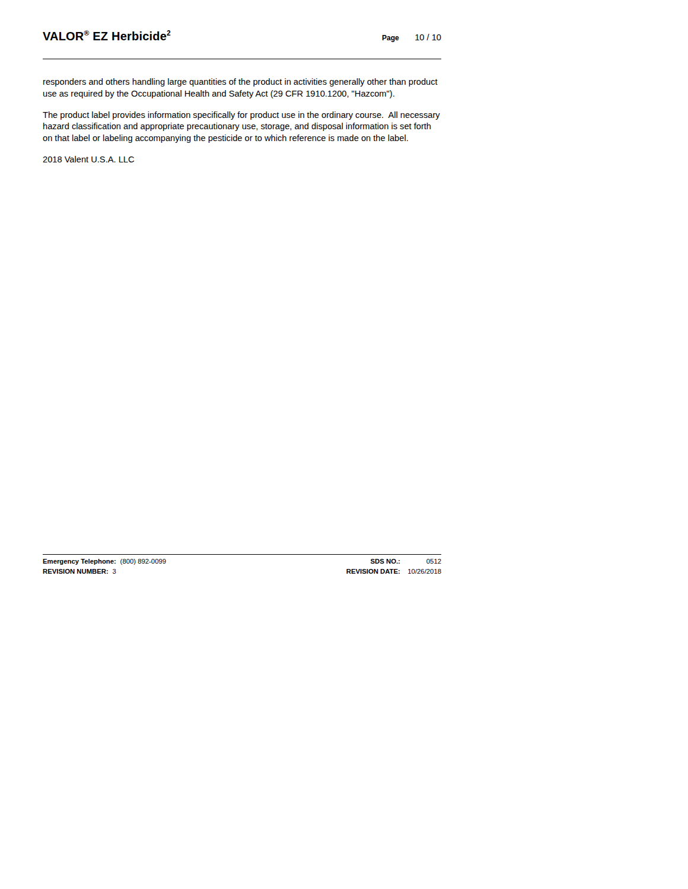VALOR® EZ Herbicide2
Page 10 / 10
responders and others handling large quantities of the product in activities generally other than product use as required by the Occupational Health and Safety Act (29 CFR 1910.1200, "Hazcom").
The product label provides information specifically for product use in the ordinary course. All necessary hazard classification and appropriate precautionary use, storage, and disposal information is set forth on that label or labeling accompanying the pesticide or to which reference is made on the label.
2018 Valent U.S.A. LLC
Emergency Telephone: (800) 892-0099
SDS NO.: 0512
REVISION NUMBER: 3
REVISION DATE: 10/26/2018